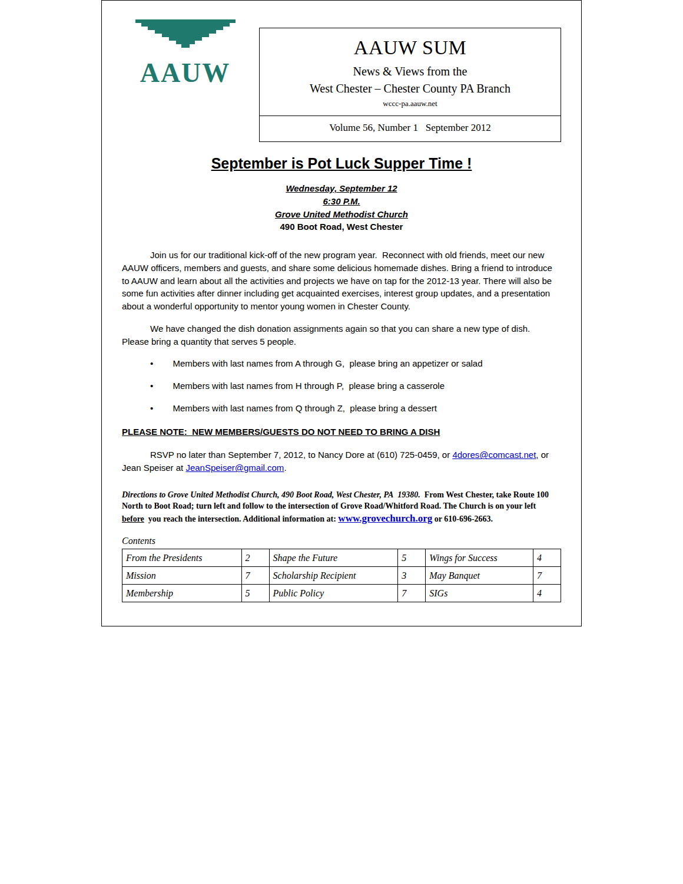AAUW
AAUW SUM
News & Views from the
West Chester – Chester County PA Branch
wccc-pa.aauw.net
Volume 56, Number 1 September 2012
September is Pot Luck Supper Time !
Wednesday, September 12 6:30 P.M. Grove United Methodist Church 490 Boot Road, West Chester
Join us for our traditional kick-off of the new program year. Reconnect with old friends, meet our new AAUW officers, members and guests, and share some delicious homemade dishes. Bring a friend to introduce to AAUW and learn about all the activities and projects we have on tap for the 2012-13 year. There will also be some fun activities after dinner including get acquainted exercises, interest group updates, and a presentation about a wonderful opportunity to mentor young women in Chester County.
We have changed the dish donation assignments again so that you can share a new type of dish. Please bring a quantity that serves 5 people.
Members with last names from A through G, please bring an appetizer or salad
Members with last names from H through P, please bring a casserole
Members with last names from Q through Z, please bring a dessert
PLEASE NOTE: NEW MEMBERS/GUESTS DO NOT NEED TO BRING A DISH
RSVP no later than September 7, 2012, to Nancy Dore at (610) 725-0459, or 4dores@comcast.net, or Jean Speiser at JeanSpeiser@gmail.com.
Directions to Grove United Methodist Church, 490 Boot Road, West Chester, PA 19380. From West Chester, take Route 100 North to Boot Road; turn left and follow to the intersection of Grove Road/Whitford Road. The Church is on your left before you reach the intersection. Additional information at: www.grovechurch.org or 610-696-2663.
Contents
| From the Presidents | 2 | Shape the Future | 5 | Wings for Success | 4 |
| Mission | 7 | Scholarship Recipient | 3 | May Banquet | 7 |
| Membership | 5 | Public Policy | 7 | SIGs | 4 |